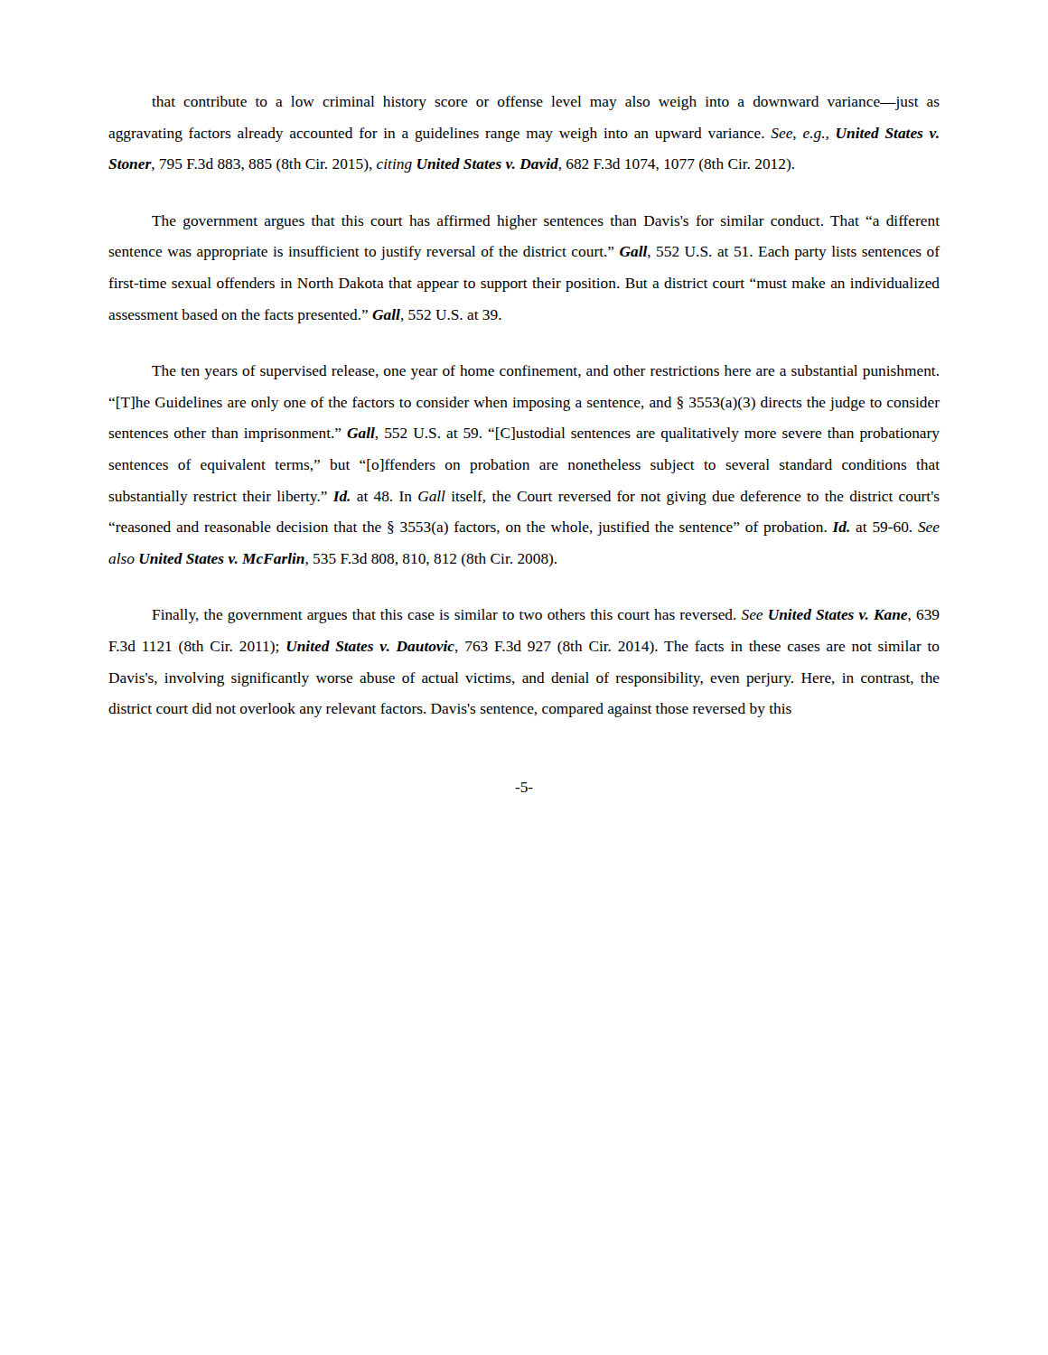that contribute to a low criminal history score or offense level may also weigh into a downward variance—just as aggravating factors already accounted for in a guidelines range may weigh into an upward variance. See, e.g., United States v. Stoner, 795 F.3d 883, 885 (8th Cir. 2015), citing United States v. David, 682 F.3d 1074, 1077 (8th Cir. 2012).
The government argues that this court has affirmed higher sentences than Davis's for similar conduct. That “a different sentence was appropriate is insufficient to justify reversal of the district court.” Gall, 552 U.S. at 51. Each party lists sentences of first-time sexual offenders in North Dakota that appear to support their position. But a district court “must make an individualized assessment based on the facts presented.” Gall, 552 U.S. at 39.
The ten years of supervised release, one year of home confinement, and other restrictions here are a substantial punishment. “[T]he Guidelines are only one of the factors to consider when imposing a sentence, and § 3553(a)(3) directs the judge to consider sentences other than imprisonment.” Gall, 552 U.S. at 59. “[C]ustodial sentences are qualitatively more severe than probationary sentences of equivalent terms,” but “[o]ffenders on probation are nonetheless subject to several standard conditions that substantially restrict their liberty.” Id. at 48. In Gall itself, the Court reversed for not giving due deference to the district court's “reasoned and reasonable decision that the § 3553(a) factors, on the whole, justified the sentence” of probation. Id. at 59-60. See also United States v. McFarlin, 535 F.3d 808, 810, 812 (8th Cir. 2008).
Finally, the government argues that this case is similar to two others this court has reversed. See United States v. Kane, 639 F.3d 1121 (8th Cir. 2011); United States v. Dautovic, 763 F.3d 927 (8th Cir. 2014). The facts in these cases are not similar to Davis's, involving significantly worse abuse of actual victims, and denial of responsibility, even perjury. Here, in contrast, the district court did not overlook any relevant factors. Davis's sentence, compared against those reversed by this
-5-